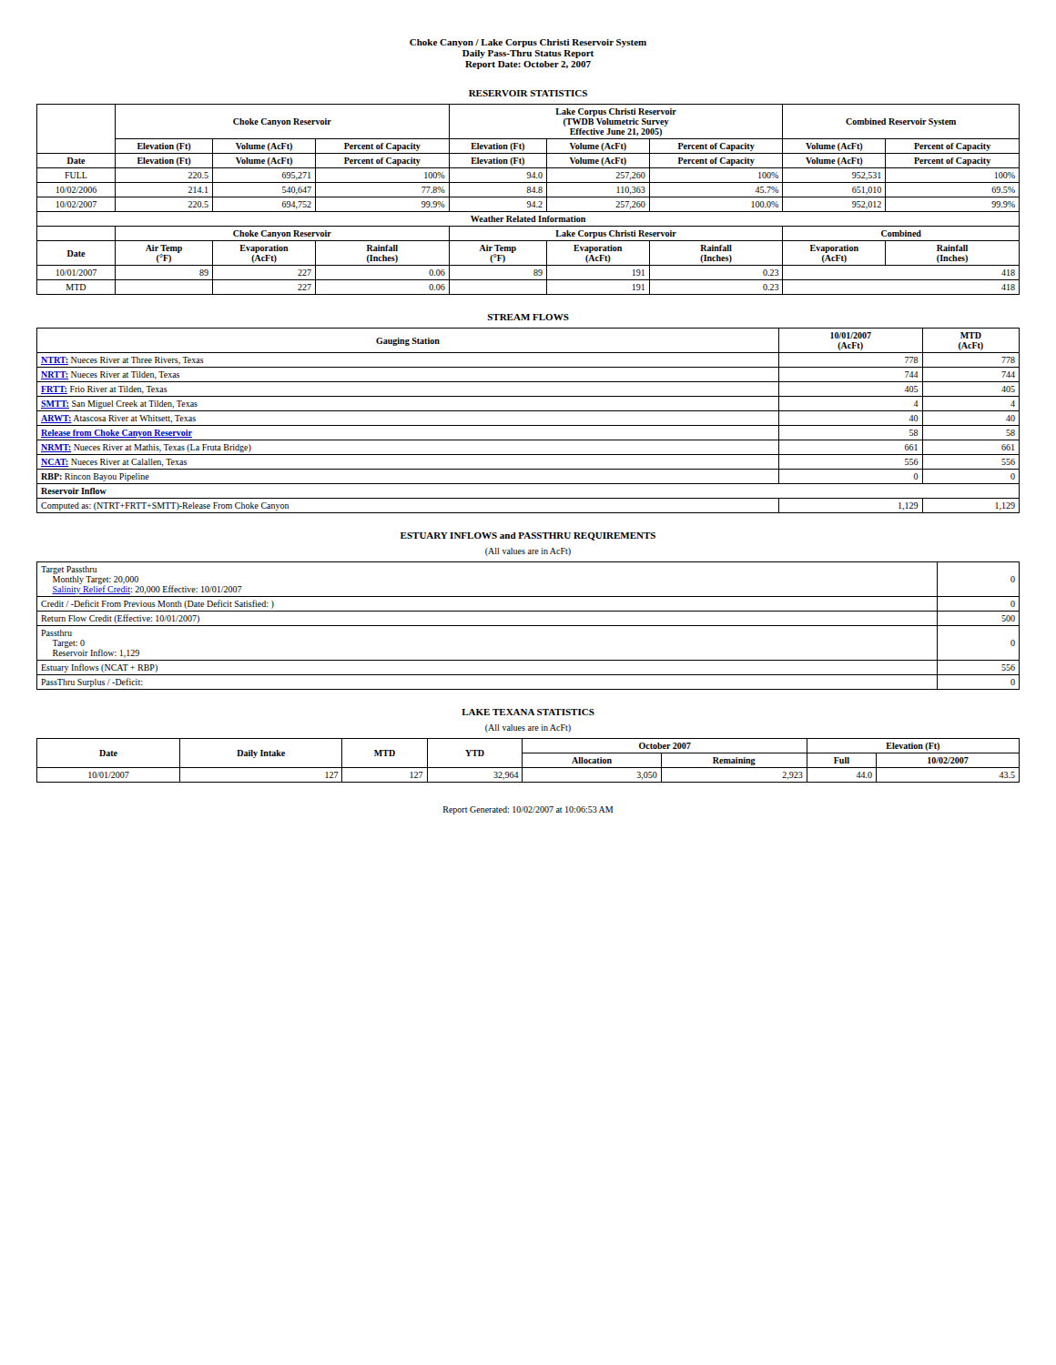Choke Canyon / Lake Corpus Christi Reservoir System
Daily Pass-Thru Status Report
Report Date: October 2, 2007
RESERVOIR STATISTICS
| | Choke Canyon Reservoir | Lake Corpus Christi Reservoir (TWDB Volumetric Survey Effective June 21, 2005) | Combined Reservoir System |
| --- | --- | --- | --- |
| Elevation (Ft) | Volume (AcFt) | Percent of Capacity | Elevation (Ft) | Volume (AcFt) | Percent of Capacity | Volume (AcFt) | Percent of Capacity |
| Date | Elevation (Ft) | Volume (AcFt) | Percent of Capacity | Elevation (Ft) | Volume (AcFt) | Percent of Capacity | Volume (AcFt) | Percent of Capacity |
| FULL | 220.5 | 695,271 | 100% | 94.0 | 257,260 | 100% | 952,531 | 100% |
| 10/02/2006 | 214.1 | 540,647 | 77.8% | 84.8 | 110,363 | 45.7% | 651,010 | 69.5% |
| 10/02/2007 | 220.5 | 694,752 | 99.9% | 94.2 | 257,260 | 100.0% | 952,012 | 99.9% |
| Weather Related Information |
| | Choke Canyon Reservoir | Lake Corpus Christi Reservoir | Combined |
| Date | Air Temp (°F) | Evaporation (AcFt) | Rainfall (Inches) | Air Temp (°F) | Evaporation (AcFt) | Rainfall (Inches) | Evaporation (AcFt) | Rainfall (Inches) |
| 10/01/2007 | 89 | 227 | 0.06 | 89 | 191 | 0.23 | 418 |
| MTD | | 227 | 0.06 | | 191 | 0.23 | 418 |
STREAM FLOWS
| Gauging Station | 10/01/2007 (AcFt) | MTD (AcFt) |
| --- | --- | --- |
| NTRT: Nueces River at Three Rivers, Texas | 778 | 778 |
| NRTT: Nueces River at Tilden, Texas | 744 | 744 |
| FRTT: Frio River at Tilden, Texas | 405 | 405 |
| SMTT: San Miguel Creek at Tilden, Texas | 4 | 4 |
| ARWT: Atascosa River at Whitsett, Texas | 40 | 40 |
| Release from Choke Canyon Reservoir | 58 | 58 |
| NRMT: Nueces River at Mathis, Texas (La Fruta Bridge) | 661 | 661 |
| NCAT: Nueces River at Calallen, Texas | 556 | 556 |
| RBP: Rincon Bayou Pipeline | 0 | 0 |
| Reservoir Inflow |
| Computed as: (NTRT+FRTT+SMTT)-Release From Choke Canyon | 1,129 | 1,129 |
ESTUARY INFLOWS and PASSTHRU REQUIREMENTS
(All values are in AcFt)
| Target Passthru Monthly Target: 20,000 Salinity Relief Credit : 20,000 Effective: 10/01/2007 | 0 |
| Credit / -Deficit From Previous Month (Date Deficit Satisfied: ) | 0 |
| Return Flow Credit (Effective: 10/01/2007) | 500 |
| Passthru Target: 0 Reservoir Inflow: 1,129 | 0 |
| Estuary Inflows (NCAT + RBP) | 556 |
| PassThru Surplus / -Deficit: | 0 |
LAKE TEXANA STATISTICS
(All values are in AcFt)
| Date | Daily Intake | MTD | YTD | October 2007 | Elevation (Ft) |
| --- | --- | --- | --- | --- | --- |
| Allocation | Remaining | Full | 10/02/2007 |
| 10/01/2007 | 127 | 127 | 32,964 | 3,050 | 2,923 | 44.0 | 43.5 |
Report Generated: 10/02/2007 at 10:06:53 AM